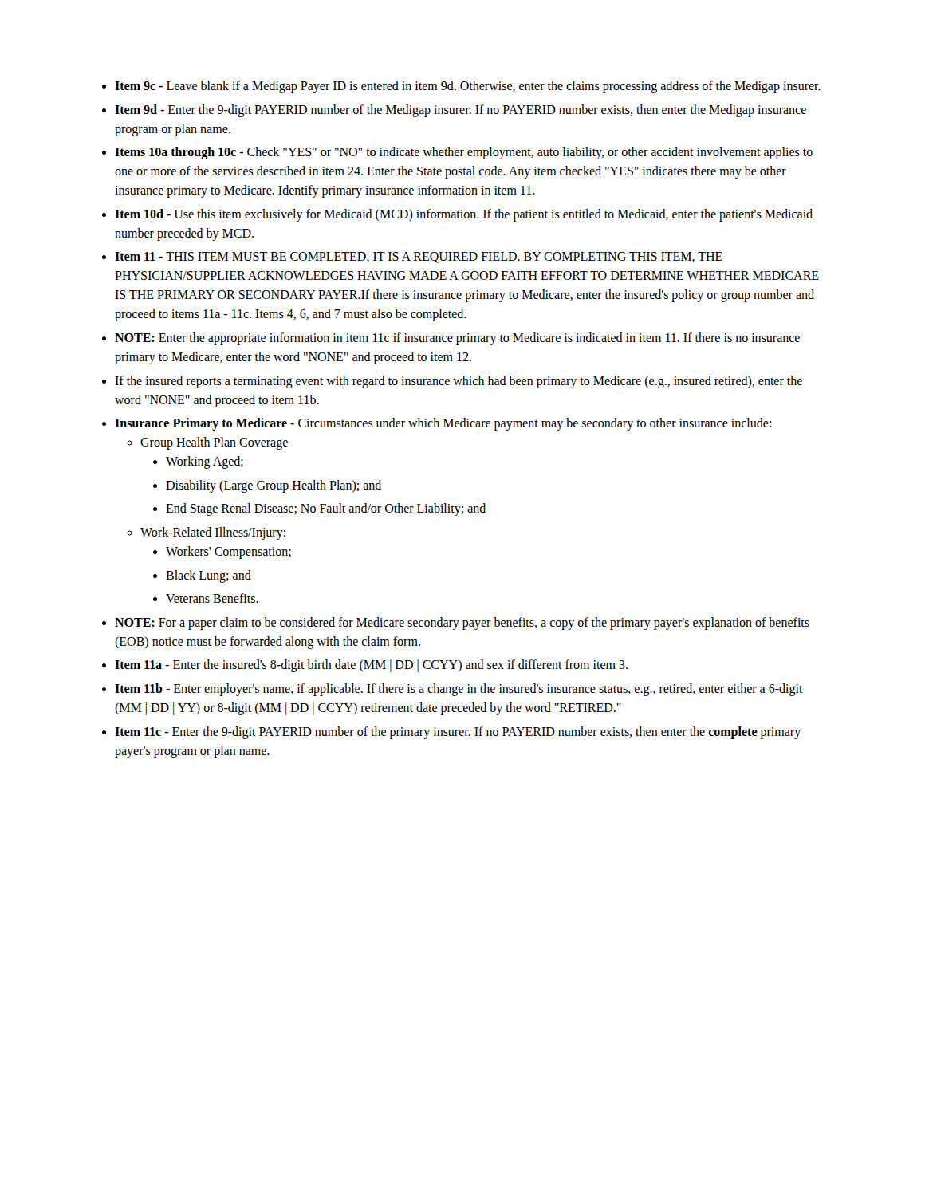Item 9c - Leave blank if a Medigap Payer ID is entered in item 9d. Otherwise, enter the claims processing address of the Medigap insurer.
Item 9d - Enter the 9-digit PAYERID number of the Medigap insurer. If no PAYERID number exists, then enter the Medigap insurance program or plan name.
Items 10a through 10c - Check "YES" or "NO" to indicate whether employment, auto liability, or other accident involvement applies to one or more of the services described in item 24. Enter the State postal code. Any item checked "YES" indicates there may be other insurance primary to Medicare. Identify primary insurance information in item 11.
Item 10d - Use this item exclusively for Medicaid (MCD) information. If the patient is entitled to Medicaid, enter the patient's Medicaid number preceded by MCD.
Item 11 - THIS ITEM MUST BE COMPLETED, IT IS A REQUIRED FIELD. BY COMPLETING THIS ITEM, THE PHYSICIAN/SUPPLIER ACKNOWLEDGES HAVING MADE A GOOD FAITH EFFORT TO DETERMINE WHETHER MEDICARE IS THE PRIMARY OR SECONDARY PAYER.If there is insurance primary to Medicare, enter the insured's policy or group number and proceed to items 11a - 11c. Items 4, 6, and 7 must also be completed.
NOTE: Enter the appropriate information in item 11c if insurance primary to Medicare is indicated in item 11. If there is no insurance primary to Medicare, enter the word "NONE" and proceed to item 12.
If the insured reports a terminating event with regard to insurance which had been primary to Medicare (e.g., insured retired), enter the word "NONE" and proceed to item 11b.
Insurance Primary to Medicare - Circumstances under which Medicare payment may be secondary to other insurance include:
Group Health Plan Coverage
Working Aged;
Disability (Large Group Health Plan); and
End Stage Renal Disease; No Fault and/or Other Liability; and
Work-Related Illness/Injury:
Workers' Compensation;
Black Lung; and
Veterans Benefits.
NOTE: For a paper claim to be considered for Medicare secondary payer benefits, a copy of the primary payer's explanation of benefits (EOB) notice must be forwarded along with the claim form.
Item 11a - Enter the insured's 8-digit birth date (MM | DD | CCYY) and sex if different from item 3.
Item 11b - Enter employer's name, if applicable. If there is a change in the insured's insurance status, e.g., retired, enter either a 6-digit (MM | DD | YY) or 8-digit (MM | DD | CCYY) retirement date preceded by the word "RETIRED."
Item 11c - Enter the 9-digit PAYERID number of the primary insurer. If no PAYERID number exists, then enter the complete primary payer's program or plan name.